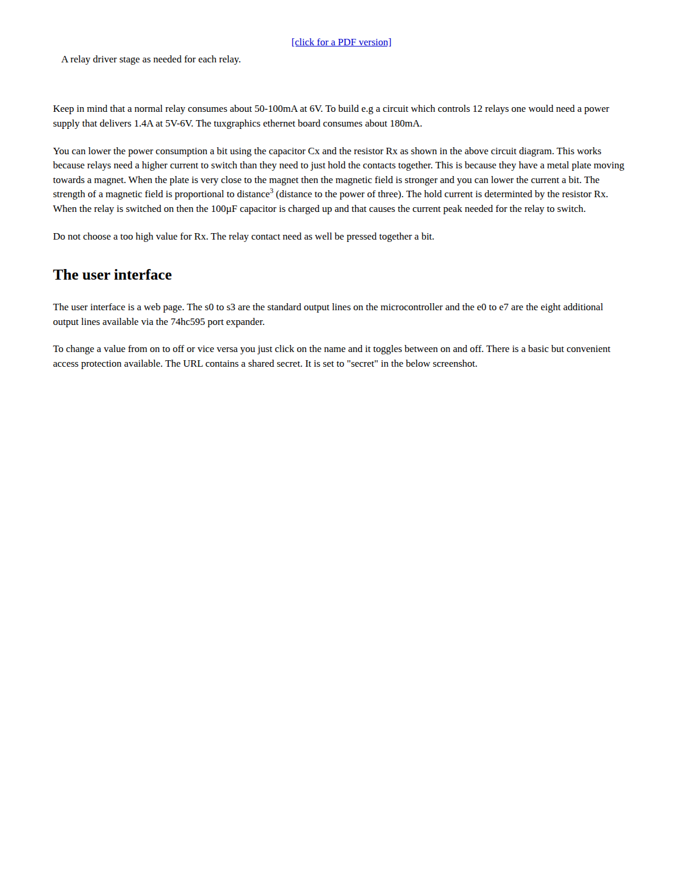[click for a PDF version]
A relay driver stage as needed for each relay.
Keep in mind that a normal relay consumes about 50-100mA at 6V. To build e.g a circuit which controls 12 relays one would need a power supply that delivers 1.4A at 5V-6V. The tuxgraphics ethernet board consumes about 180mA.
You can lower the power consumption a bit using the capacitor Cx and the resistor Rx as shown in the above circuit diagram. This works because relays need a higher current to switch than they need to just hold the contacts together. This is because they have a metal plate moving towards a magnet. When the plate is very close to the magnet then the magnetic field is stronger and you can lower the current a bit. The strength of a magnetic field is proportional to distance3 (distance to the power of three). The hold current is determinted by the resistor Rx. When the relay is switched on then the 100µF capacitor is charged up and that causes the current peak needed for the relay to switch.
Do not choose a too high value for Rx. The relay contact need as well be pressed together a bit.
The user interface
The user interface is a web page. The s0 to s3 are the standard output lines on the microcontroller and the e0 to e7 are the eight additional output lines available via the 74hc595 port expander.
To change a value from on to off or vice versa you just click on the name and it toggles between on and off. There is a basic but convenient access protection available. The URL contains a shared secret. It is set to "secret" in the below screenshot.